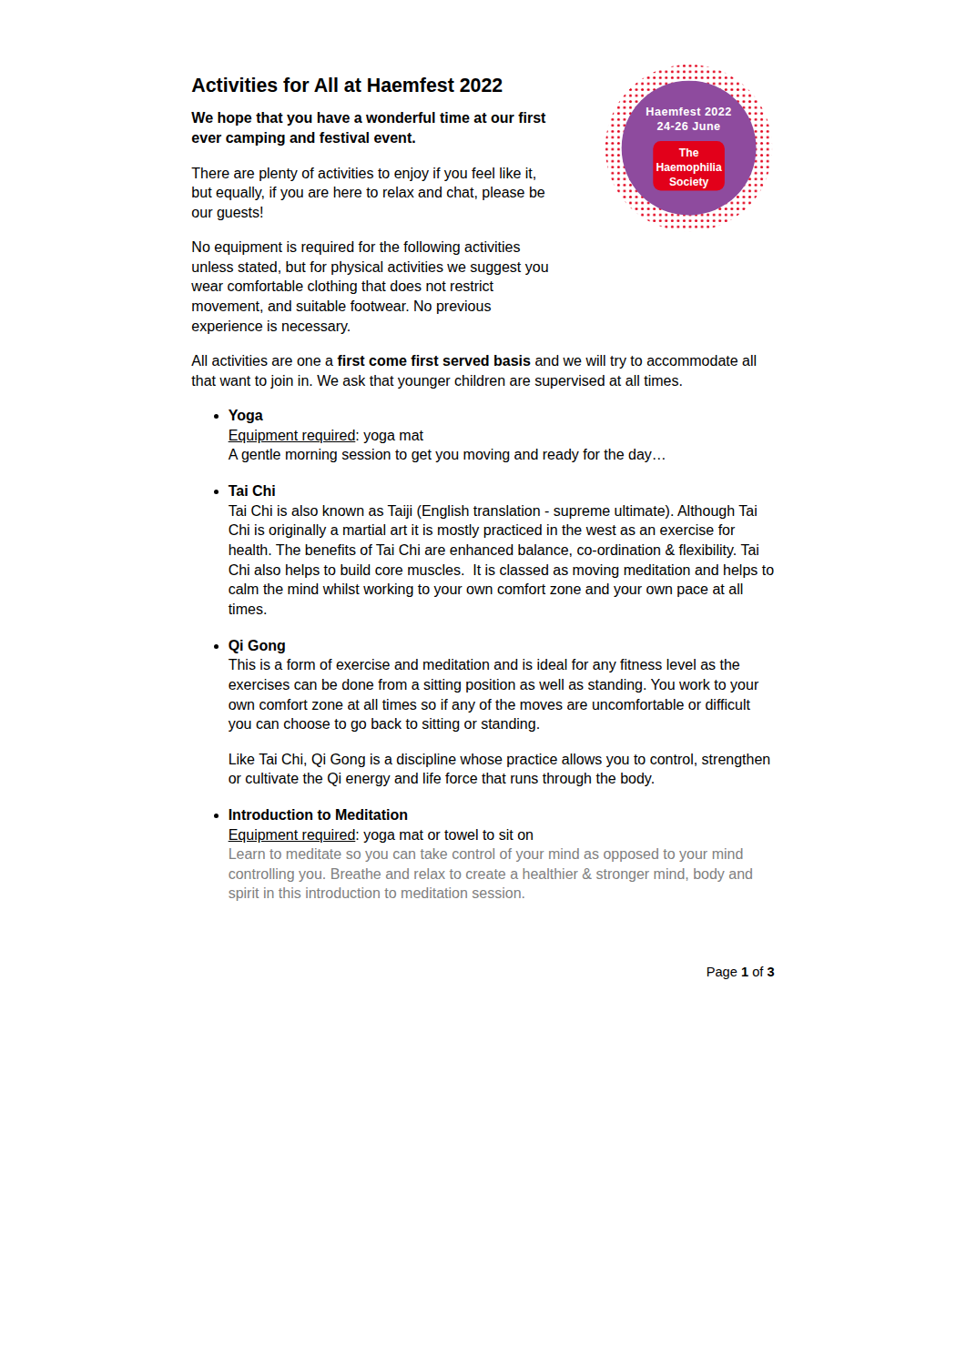Haemfest 2022 24-26 June — The Haemophilia Society Haemfest 2022 24-26 June The Haemophilia Society
Activities for All at Haemfest 2022
We hope that you have a wonderful time at our first ever camping and festival event.
There are plenty of activities to enjoy if you feel like it, but equally, if you are here to relax and chat, please be our guests!
No equipment is required for the following activities unless stated, but for physical activities we suggest you wear comfortable clothing that does not restrict movement, and suitable footwear. No previous experience is necessary.
All activities are one a first come first served basis and we will try to accommodate all that want to join in. We ask that younger children are supervised at all times.
Yoga
Equipment required: yoga mat
A gentle morning session to get you moving and ready for the day…
Tai Chi
Tai Chi is also known as Taiji (English translation - supreme ultimate). Although Tai Chi is originally a martial art it is mostly practiced in the west as an exercise for health. The benefits of Tai Chi are enhanced balance, co-ordination & flexibility. Tai Chi also helps to build core muscles. It is classed as moving meditation and helps to calm the mind whilst working to your own comfort zone and your own pace at all times.
Qi Gong
This is a form of exercise and meditation and is ideal for any fitness level as the exercises can be done from a sitting position as well as standing. You work to your own comfort zone at all times so if any of the moves are uncomfortable or difficult you can choose to go back to sitting or standing.
Like Tai Chi, Qi Gong is a discipline whose practice allows you to control, strengthen or cultivate the Qi energy and life force that runs through the body.
Introduction to Meditation
Equipment required: yoga mat or towel to sit on
Learn to meditate so you can take control of your mind as opposed to your mind controlling you. Breathe and relax to create a healthier & stronger mind, body and spirit in this introduction to meditation session.
Page 1 of 3